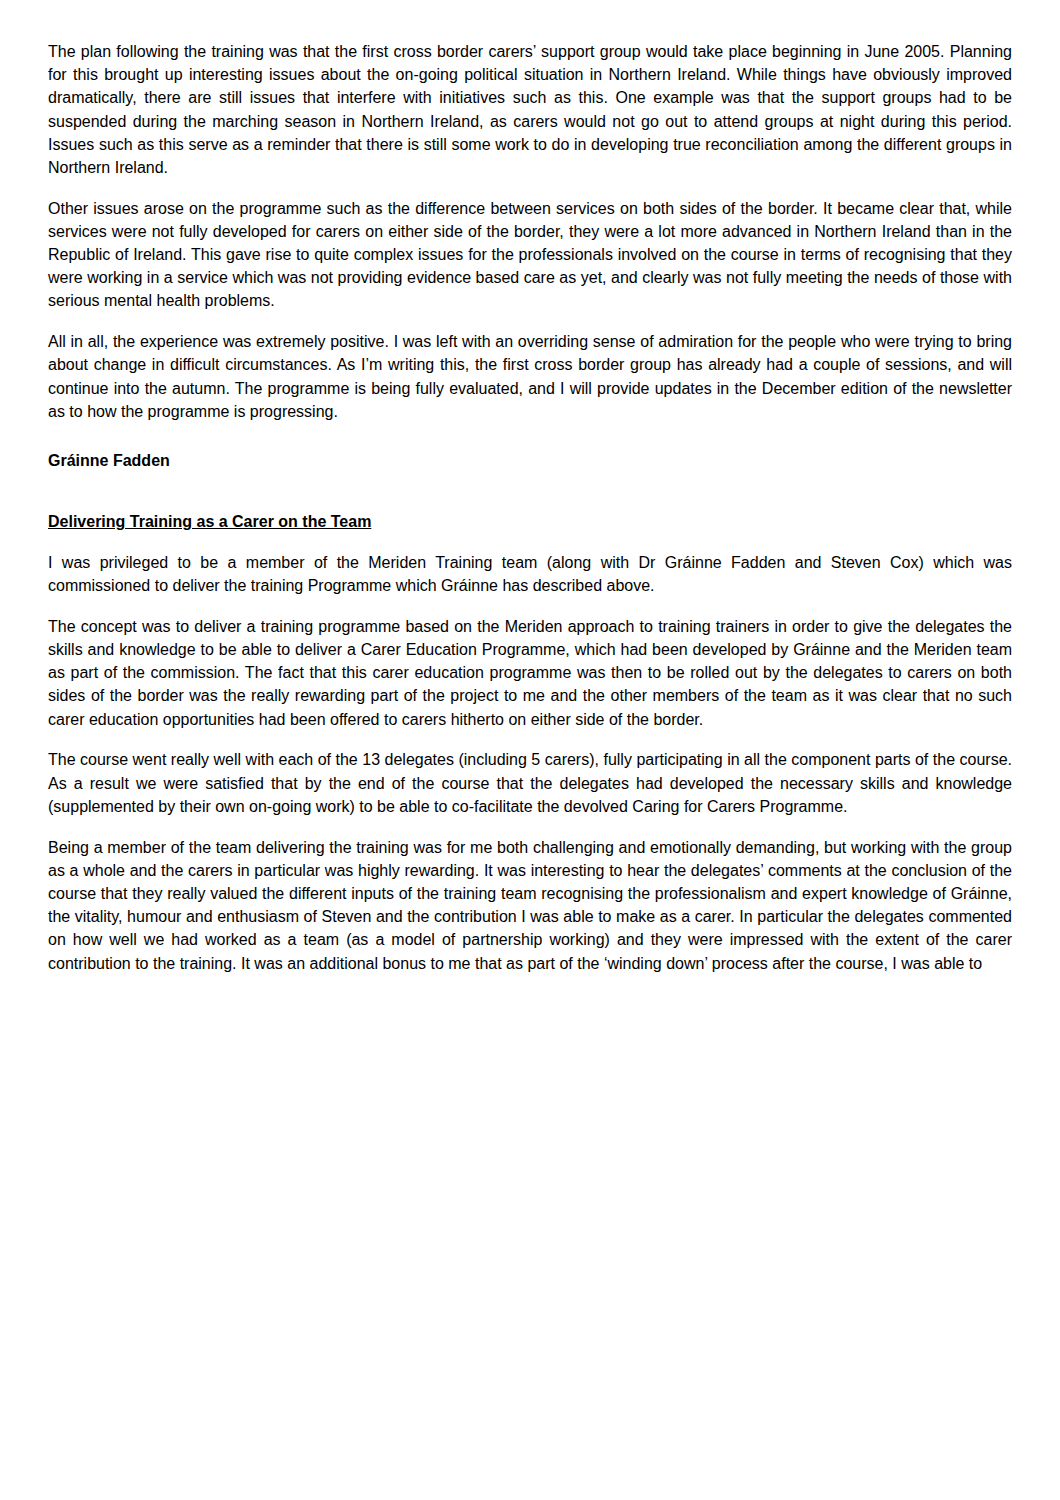The plan following the training was that the first cross border carers’ support group would take place beginning in June 2005. Planning for this brought up interesting issues about the on-going political situation in Northern Ireland. While things have obviously improved dramatically, there are still issues that interfere with initiatives such as this. One example was that the support groups had to be suspended during the marching season in Northern Ireland, as carers would not go out to attend groups at night during this period. Issues such as this serve as a reminder that there is still some work to do in developing true reconciliation among the different groups in Northern Ireland.
Other issues arose on the programme such as the difference between services on both sides of the border. It became clear that, while services were not fully developed for carers on either side of the border, they were a lot more advanced in Northern Ireland than in the Republic of Ireland. This gave rise to quite complex issues for the professionals involved on the course in terms of recognising that they were working in a service which was not providing evidence based care as yet, and clearly was not fully meeting the needs of those with serious mental health problems.
All in all, the experience was extremely positive. I was left with an overriding sense of admiration for the people who were trying to bring about change in difficult circumstances. As I’m writing this, the first cross border group has already had a couple of sessions, and will continue into the autumn. The programme is being fully evaluated, and I will provide updates in the December edition of the newsletter as to how the programme is progressing.
Gráinne Fadden
Delivering Training as a Carer on the Team
I was privileged to be a member of the Meriden Training team (along with Dr Gráinne Fadden and Steven Cox) which was commissioned to deliver the training Programme which Gráinne has described above.
The concept was to deliver a training programme based on the Meriden approach to training trainers in order to give the delegates the skills and knowledge to be able to deliver a Carer Education Programme, which had been developed by Gráinne and the Meriden team as part of the commission. The fact that this carer education programme was then to be rolled out by the delegates to carers on both sides of the border was the really rewarding part of the project to me and the other members of the team as it was clear that no such carer education opportunities had been offered to carers hitherto on either side of the border.
The course went really well with each of the 13 delegates (including 5 carers), fully participating in all the component parts of the course. As a result we were satisfied that by the end of the course that the delegates had developed the necessary skills and knowledge (supplemented by their own on-going work) to be able to co-facilitate the devolved Caring for Carers Programme.
Being a member of the team delivering the training was for me both challenging and emotionally demanding, but working with the group as a whole and the carers in particular was highly rewarding. It was interesting to hear the delegates’ comments at the conclusion of the course that they really valued the different inputs of the training team recognising the professionalism and expert knowledge of Gráinne, the vitality, humour and enthusiasm of Steven and the contribution I was able to make as a carer. In particular the delegates commented on how well we had worked as a team (as a model of partnership working) and they were impressed with the extent of the carer contribution to the training. It was an additional bonus to me that as part of the ‘winding down’ process after the course, I was able to